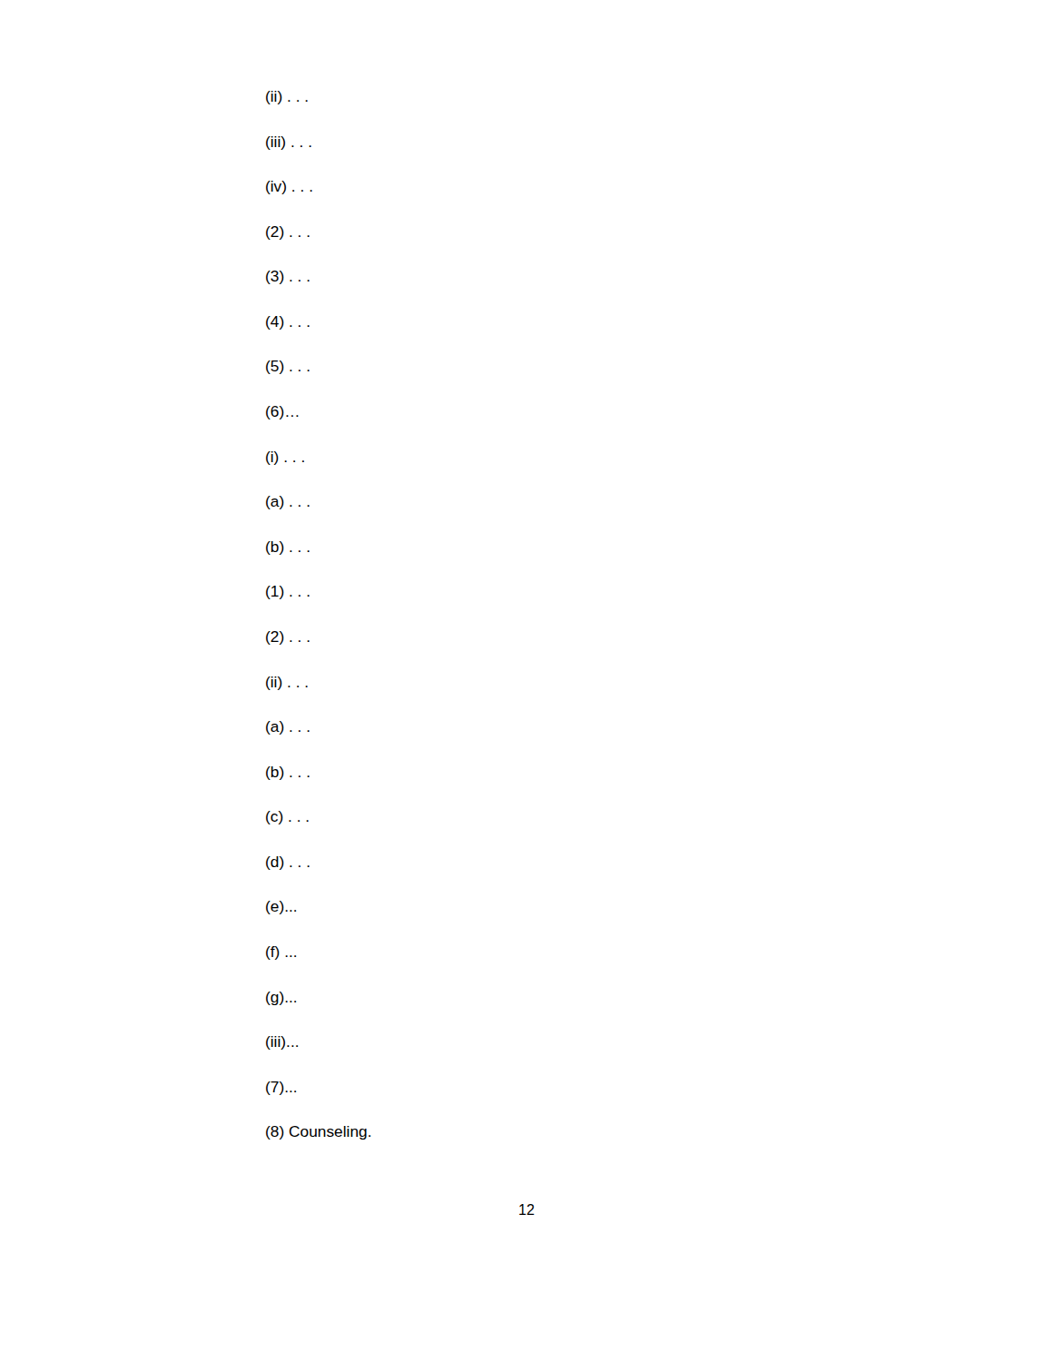(ii) . . .
(iii) . . .
(iv) . . .
(2) . . .
(3) . . .
(4) . . .
(5) . . .
(6)…
(i) . . .
(a) . . .
(b) . . .
(1) . . .
(2) . . .
(ii) . . .
(a) . . .
(b) . . .
(c) . . .
(d) . . .
(e)...
(f) ...
(g)...
(iii)...
(7)...
(8) Counseling.
12